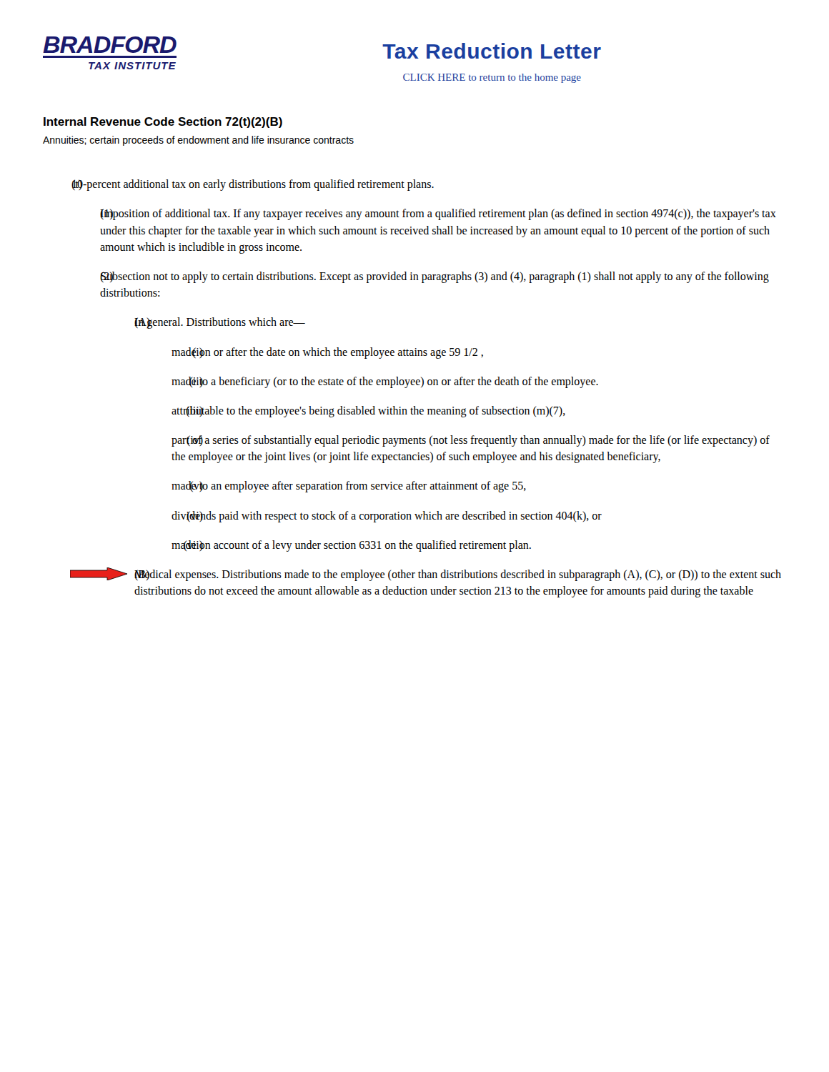BRADFORD TAX INSTITUTE
Tax Reduction Letter
CLICK HERE to return to the home page
Internal Revenue Code Section 72(t)(2)(B)
Annuities; certain proceeds of endowment and life insurance contracts
(t) 10-percent additional tax on early distributions from qualified retirement plans.
(1) Imposition of additional tax. If any taxpayer receives any amount from a qualified retirement plan (as defined in section 4974(c)), the taxpayer's tax under this chapter for the taxable year in which such amount is received shall be increased by an amount equal to 10 percent of the portion of such amount which is includible in gross income.
(2) Subsection not to apply to certain distributions. Except as provided in paragraphs (3) and (4), paragraph (1) shall not apply to any of the following distributions:
(A) In general. Distributions which are—
(i) made on or after the date on which the employee attains age 59 1/2 ,
(ii) made to a beneficiary (or to the estate of the employee) on or after the death of the employee.
(iii) attributable to the employee's being disabled within the meaning of subsection (m)(7),
(iv) part of a series of substantially equal periodic payments (not less frequently than annually) made for the life (or life expectancy) of the employee or the joint lives (or joint life expectancies) of such employee and his designated beneficiary,
(v) made to an employee after separation from service after attainment of age 55,
(vi) dividends paid with respect to stock of a corporation which are described in section 404(k), or
(vii) made on account of a levy under section 6331 on the qualified retirement plan.
(B) Medical expenses. Distributions made to the employee (other than distributions described in subparagraph (A), (C), or (D)) to the extent such distributions do not exceed the amount allowable as a deduction under section 213 to the employee for amounts paid during the taxable